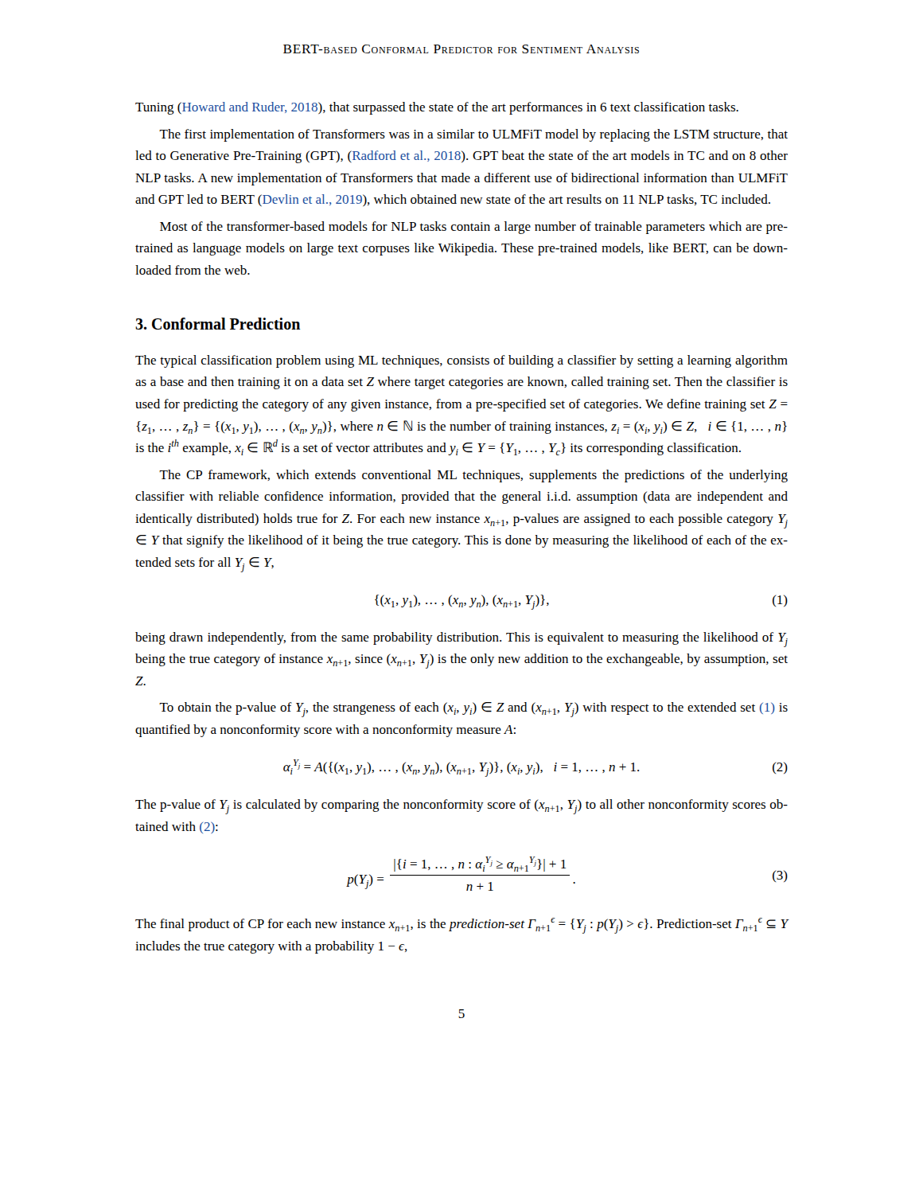BERT-based Conformal Predictor for Sentiment Analysis
Tuning (Howard and Ruder, 2018), that surpassed the state of the art performances in 6 text classification tasks.
The first implementation of Transformers was in a similar to ULMFiT model by replacing the LSTM structure, that led to Generative Pre-Training (GPT), (Radford et al., 2018). GPT beat the state of the art models in TC and on 8 other NLP tasks. A new implementation of Transformers that made a different use of bidirectional information than ULMFiT and GPT led to BERT (Devlin et al., 2019), which obtained new state of the art results on 11 NLP tasks, TC included.
Most of the transformer-based models for NLP tasks contain a large number of trainable parameters which are pre-trained as language models on large text corpuses like Wikipedia. These pre-trained models, like BERT, can be downloaded from the web.
3. Conformal Prediction
The typical classification problem using ML techniques, consists of building a classifier by setting a learning algorithm as a base and then training it on a data set Z where target categories are known, called training set. Then the classifier is used for predicting the category of any given instance, from a pre-specified set of categories. We define training set Z = {z1, … , zn} = {(x1, y1), … , (xn, yn)}, where n ∈ ℕ is the number of training instances, zi = (xi, yi) ∈ Z, i ∈ {1, … , n} is the ith example, xi ∈ ℝd is a set of vector attributes and yi ∈ Y = {Y1, … , Yc} its corresponding classification.
The CP framework, which extends conventional ML techniques, supplements the predictions of the underlying classifier with reliable confidence information, provided that the general i.i.d. assumption (data are independent and identically distributed) holds true for Z. For each new instance xn+1, p-values are assigned to each possible category Yj ∈ Y that signify the likelihood of it being the true category. This is done by measuring the likelihood of each of the extended sets for all Yj ∈ Y,
{(x1, y1), … , (xn, yn), (xn+1, Yj)},
(1)
being drawn independently, from the same probability distribution. This is equivalent to measuring the likelihood of Yj being the true category of instance xn+1, since (xn+1, Yj) is the only new addition to the exchangeable, by assumption, set Z.
To obtain the p-value of Yj, the strangeness of each (xi, yi) ∈ Z and (xn+1, Yj) with respect to the extended set (1) is quantified by a nonconformity score with a nonconformity measure A:
αiYj = A({(x1, y1), … , (xn, yn), (xn+1, Yj)}, (xi, yi), i = 1, … , n + 1.
(2)
The p-value of Yj is calculated by comparing the nonconformity score of (xn+1, Yj) to all other nonconformity scores obtained with (2):
p(Yj) = |{i = 1, … , n : αiYj ≥ αn+1Yj}| + 1 n + 1 .
(3)
The final product of CP for each new instance xn+1, is the prediction-set Γn+1ϵ = {Yj : p(Yj) > ϵ}. Prediction-set Γn+1ϵ ⊆ Y includes the true category with a probability 1 − ϵ,
5